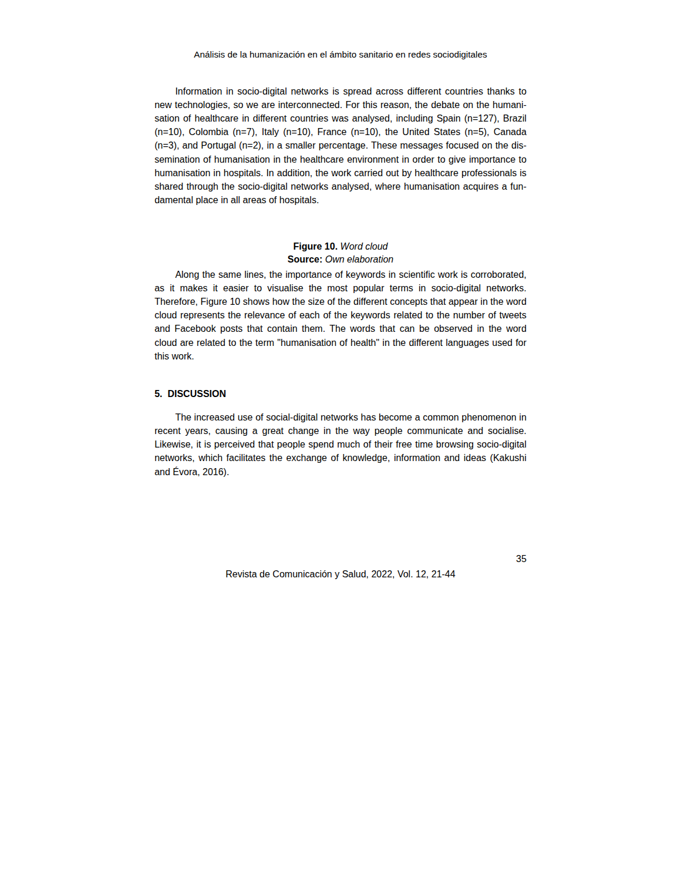Análisis de la humanización en el ámbito sanitario en redes sociodigitales
Information in socio-digital networks is spread across different countries thanks to new technologies, so we are interconnected. For this reason, the debate on the humanisation of healthcare in different countries was analysed, including Spain (n=127), Brazil (n=10), Colombia (n=7), Italy (n=10), France (n=10), the United States (n=5), Canada (n=3), and Portugal (n=2), in a smaller percentage. These messages focused on the dissemination of humanisation in the healthcare environment in order to give importance to humanisation in hospitals. In addition, the work carried out by healthcare professionals is shared through the socio-digital networks analysed, where humanisation acquires a fundamental place in all areas of hospitals.
Figure 10. Word cloud
Source: Own elaboration
Along the same lines, the importance of keywords in scientific work is corroborated, as it makes it easier to visualise the most popular terms in socio-digital networks. Therefore, Figure 10 shows how the size of the different concepts that appear in the word cloud represents the relevance of each of the keywords related to the number of tweets and Facebook posts that contain them. The words that can be observed in the word cloud are related to the term "humanisation of health" in the different languages used for this work.
5. DISCUSSION
The increased use of social-digital networks has become a common phenomenon in recent years, causing a great change in the way people communicate and socialise. Likewise, it is perceived that people spend much of their free time browsing socio-digital networks, which facilitates the exchange of knowledge, information and ideas (Kakushi and Évora, 2016).
35
Revista de Comunicación y Salud, 2022, Vol. 12, 21-44